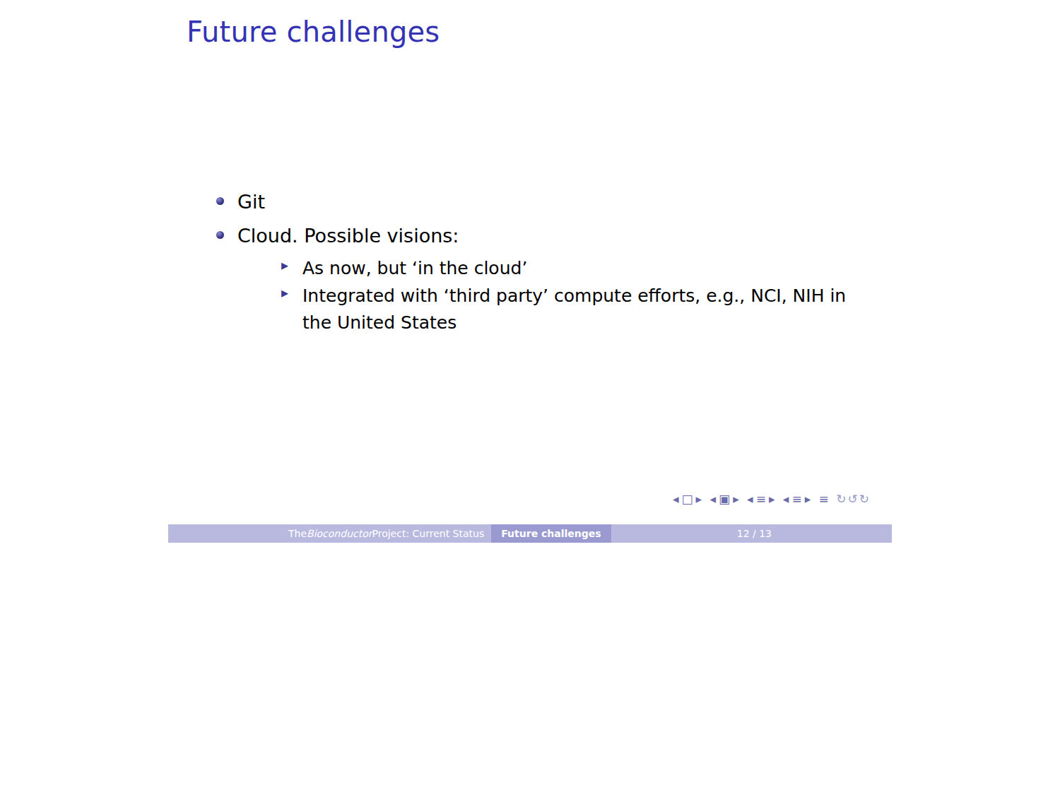Future challenges
Git
Cloud. Possible visions:
As now, but ‘in the cloud’
Integrated with ‘third party’ compute efforts, e.g., NCI, NIH in the United States
◂□▸ ◂▣▸ ◂≡▸ ◂≡▸ ≡ ↻↺↻
The Bioconductor Project: Current Status
Future challenges
12 / 13